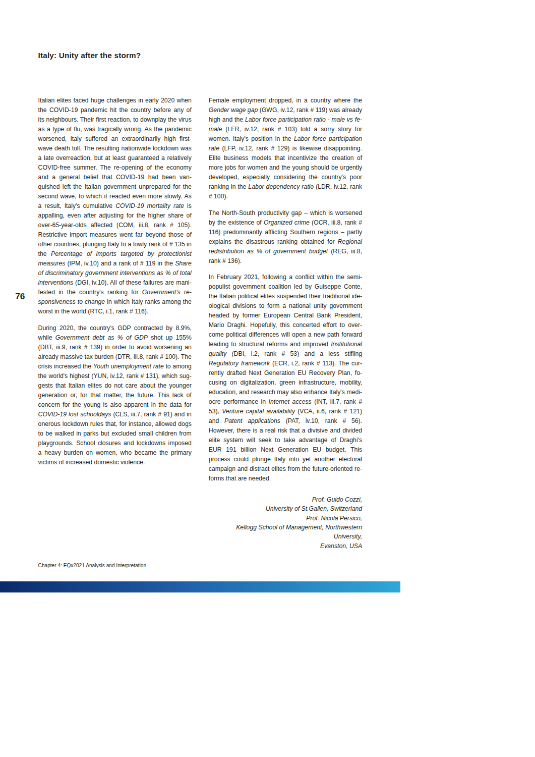Italy: Unity after the storm?
76
Italian elites faced huge challenges in early 2020 when the COVID-19 pandemic hit the country before any of its neighbours. Their first reaction, to downplay the virus as a type of flu, was tragically wrong. As the pandemic worsened, Italy suffered an extraordinarily high first-wave death toll. The resulting nationwide lockdown was a late overreaction, but at least guaranteed a relatively COVID-free summer. The re-opening of the economy and a general belief that COVID-19 had been vanquished left the Italian government unprepared for the second wave, to which it reacted even more slowly. As a result, Italy's cumulative COVID-19 mortality rate is appalling, even after adjusting for the higher share of over-65-year-olds affected (COM, iii.8, rank # 105). Restrictive import measures went far beyond those of other countries, plunging Italy to a lowly rank of # 135 in the Percentage of imports targeted by protectionist measures (IPM, iv.10) and a rank of # 119 in the Share of discriminatory government interventions as % of total interventions (DGI, iv.10). All of these failures are manifested in the country's ranking for Government's responsiveness to change in which Italy ranks among the worst in the world (RTC, i.1, rank # 116).
During 2020, the country's GDP contracted by 8.9%, while Government debt as % of GDP shot up 155% (DBT, iii.9, rank # 139) in order to avoid worsening an already massive tax burden (DTR, iii.8, rank # 100). The crisis increased the Youth unemployment rate to among the world's highest (YUN, iv.12, rank # 131), which suggests that Italian elites do not care about the younger generation or, for that matter, the future. This lack of concern for the young is also apparent in the data for COVID-19 lost schooldays (CLS, iii.7, rank # 91) and in onerous lockdown rules that, for instance, allowed dogs to be walked in parks but excluded small children from playgrounds. School closures and lockdowns imposed a heavy burden on women, who became the primary victims of increased domestic violence.
Female employment dropped, in a country where the Gender wage gap (GWG, iv.12, rank # 119) was already high and the Labor force participation ratio - male vs female (LFR, iv.12, rank # 103) told a sorry story for women. Italy's position in the Labor force participation rate (LFP, iv.12, rank # 129) is likewise disappointing. Elite business models that incentivize the creation of more jobs for women and the young should be urgently developed, especially considering the country's poor ranking in the Labor dependency ratio (LDR, iv.12, rank # 100).
The North-South productivity gap – which is worsened by the existence of Organized crime (OCR, iii.8, rank # 116) predominantly afflicting Southern regions – partly explains the disastrous ranking obtained for Regional redistribution as % of government budget (REG, iii.8, rank # 136).
In February 2021, following a conflict within the semi-populist government coalition led by Guiseppe Conte, the Italian political elites suspended their traditional ideological divisions to form a national unity government headed by former European Central Bank President, Mario Draghi. Hopefully, this concerted effort to overcome political differences will open a new path forward leading to structural reforms and improved Institutional quality (DBI, i.2, rank # 53) and a less stifling Regulatory framework (ECR, i.2, rank # 113). The currently drafted Next Generation EU Recovery Plan, focusing on digitalization, green infrastructure, mobility, education, and research may also enhance Italy's mediocre performance in Internet access (INT, iii.7, rank # 53), Venture capital availability (VCA, ii.6, rank # 121) and Patent applications (PAT, iv.10, rank # 56). However, there is a real risk that a divisive and divided elite system will seek to take advantage of Draghi's EUR 191 billion Next Generation EU budget. This process could plunge Italy into yet another electoral campaign and distract elites from the future-oriented reforms that are needed.
Prof. Guido Cozzi,
University of St.Gallen, Switzerland
Prof. Nicola Persico,
Kellogg School of Management, Northwestern University,
Evanston, USA
Chapter 4: EQx2021 Analysis and Interpretation